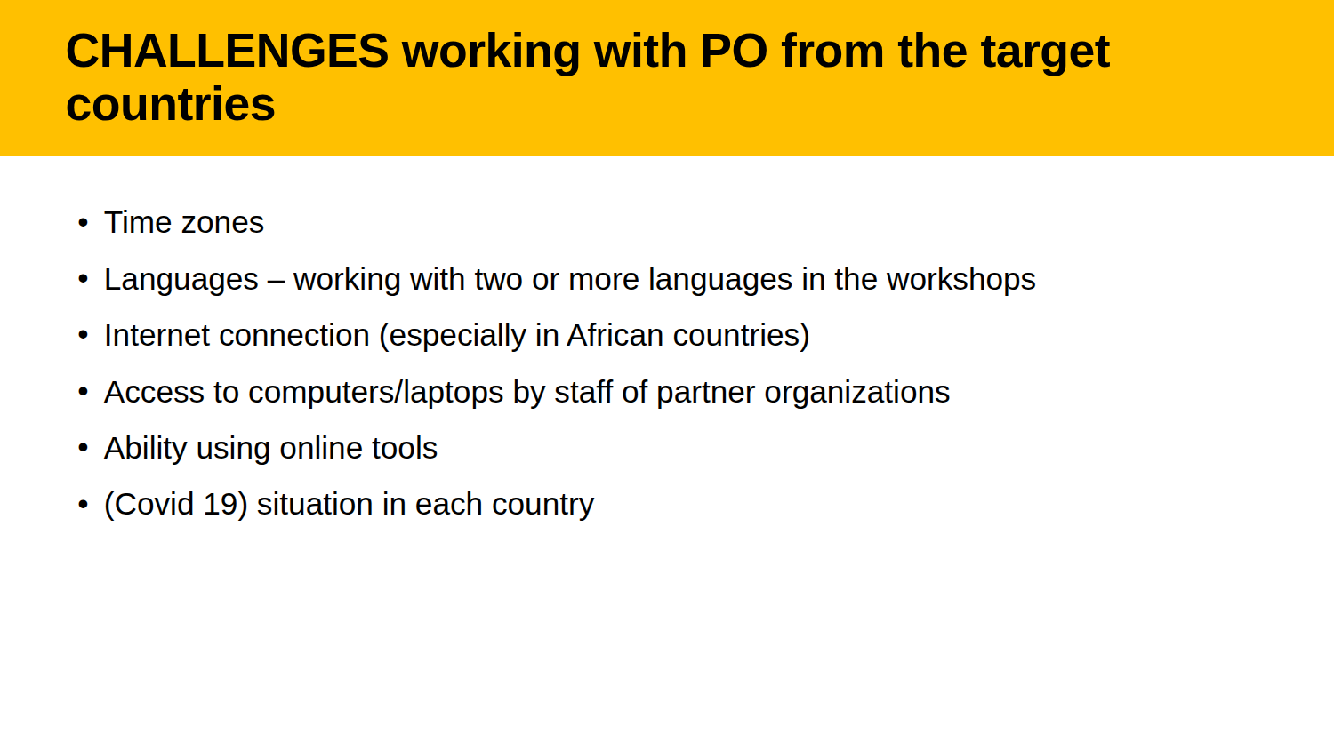CHALLENGES working with PO from the target countries
Time zones
Languages – working with two or more languages in the workshops
Internet connection (especially in African countries)
Access to computers/laptops by staff of partner organizations
Ability using online tools
(Covid 19) situation in each country